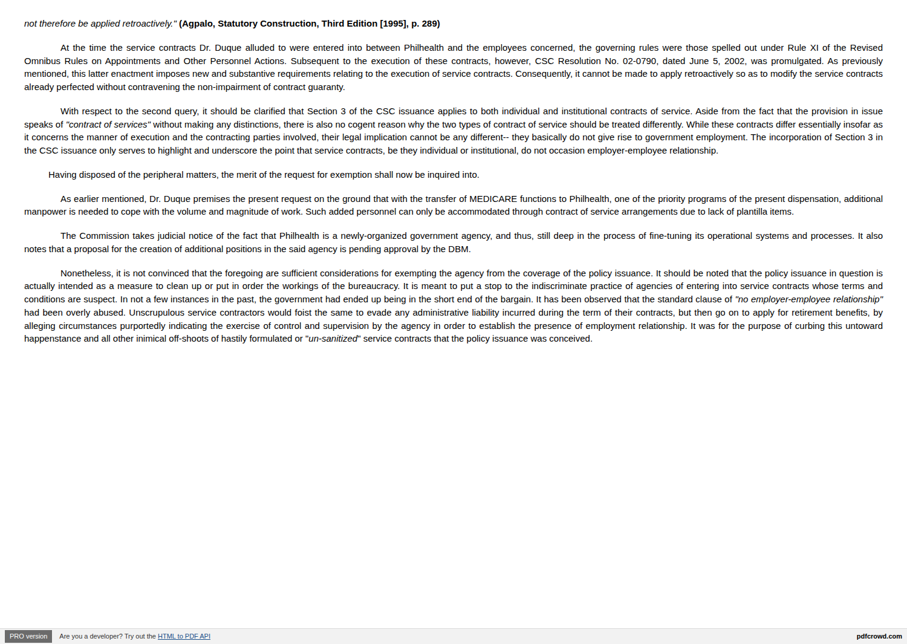not therefore be applied retroactively." (Agpalo, Statutory Construction, Third Edition [1995], p. 289)
At the time the service contracts Dr. Duque alluded to were entered into between Philhealth and the employees concerned, the governing rules were those spelled out under Rule XI of the Revised Omnibus Rules on Appointments and Other Personnel Actions. Subsequent to the execution of these contracts, however, CSC Resolution No. 02-0790, dated June 5, 2002, was promulgated. As previously mentioned, this latter enactment imposes new and substantive requirements relating to the execution of service contracts. Consequently, it cannot be made to apply retroactively so as to modify the service contracts already perfected without contravening the non-impairment of contract guaranty.
With respect to the second query, it should be clarified that Section 3 of the CSC issuance applies to both individual and institutional contracts of service. Aside from the fact that the provision in issue speaks of "contract of services" without making any distinctions, there is also no cogent reason why the two types of contract of service should be treated differently. While these contracts differ essentially insofar as it concerns the manner of execution and the contracting parties involved, their legal implication cannot be any different-- they basically do not give rise to government employment. The incorporation of Section 3 in the CSC issuance only serves to highlight and underscore the point that service contracts, be they individual or institutional, do not occasion employer-employee relationship.
Having disposed of the peripheral matters, the merit of the request for exemption shall now be inquired into.
As earlier mentioned, Dr. Duque premises the present request on the ground that with the transfer of MEDICARE functions to Philhealth, one of the priority programs of the present dispensation, additional manpower is needed to cope with the volume and magnitude of work. Such added personnel can only be accommodated through contract of service arrangements due to lack of plantilla items.
The Commission takes judicial notice of the fact that Philhealth is a newly-organized government agency, and thus, still deep in the process of fine-tuning its operational systems and processes. It also notes that a proposal for the creation of additional positions in the said agency is pending approval by the DBM.
Nonetheless, it is not convinced that the foregoing are sufficient considerations for exempting the agency from the coverage of the policy issuance. It should be noted that the policy issuance in question is actually intended as a measure to clean up or put in order the workings of the bureaucracy. It is meant to put a stop to the indiscriminate practice of agencies of entering into service contracts whose terms and conditions are suspect. In not a few instances in the past, the government had ended up being in the short end of the bargain. It has been observed that the standard clause of "no employer-employee relationship" had been overly abused. Unscrupulous service contractors would foist the same to evade any administrative liability incurred during the term of their contracts, but then go on to apply for retirement benefits, by alleging circumstances purportedly indicating the exercise of control and supervision by the agency in order to establish the presence of employment relationship. It was for the purpose of curbing this untoward happenstance and all other inimical off-shoots of hastily formulated or "un-sanitized" service contracts that the policy issuance was conceived.
PRO version Are you a developer? Try out the HTML to PDF API pdfcrowd.com